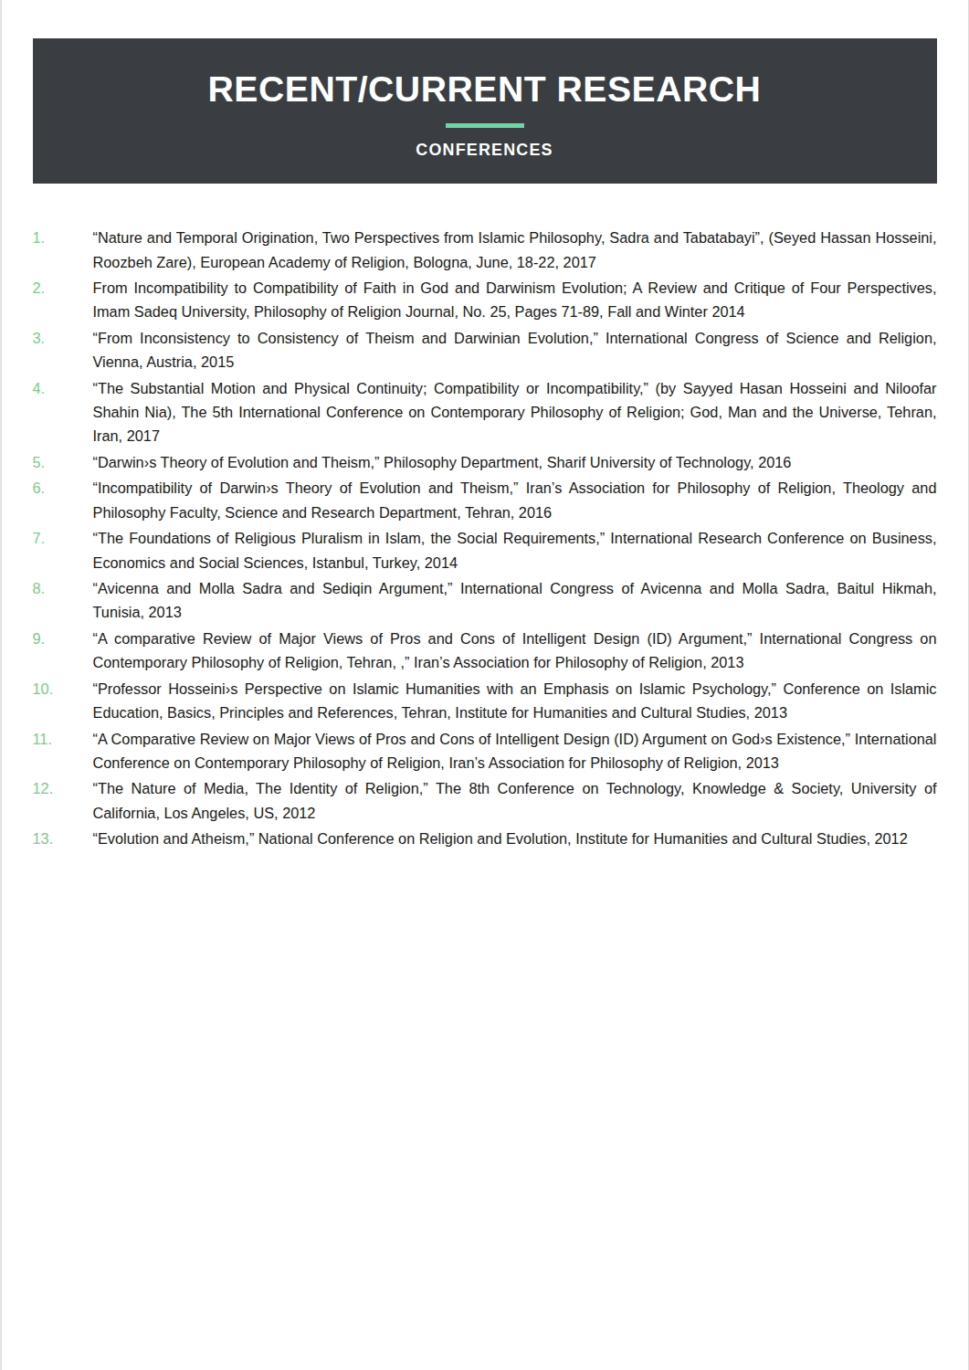RECENT/CURRENT RESEARCH
CONFERENCES
“Nature and Temporal Origination, Two Perspectives from Islamic Philosophy, Sadra and Tabatabayi”, (Seyed Hassan Hosseini, Roozbeh Zare), European Academy of Religion, Bologna, June, 18-22, 2017
From Incompatibility to Compatibility of Faith in God and Darwinism Evolution; A Review and Critique of Four Perspectives, Imam Sadeq University, Philosophy of Religion Journal, No. 25, Pages 71-89, Fall and Winter 2014
“From Inconsistency to Consistency of Theism and Darwinian Evolution,” International Congress of Science and Religion, Vienna, Austria, 2015
“The Substantial Motion and Physical Continuity; Compatibility or Incompatibility,” (by Sayyed Hasan Hosseini and Niloofar Shahin Nia), The 5th International Conference on Contemporary Philosophy of Religion; God, Man and the Universe, Tehran, Iran, 2017
“Darwin›s Theory of Evolution and Theism,” Philosophy Department, Sharif University of Technology, 2016
“Incompatibility of Darwin›s Theory of Evolution and Theism,” Iran’s Association for Philosophy of Religion, Theology and Philosophy Faculty, Science and Research Department, Tehran, 2016
“The Foundations of Religious Pluralism in Islam, the Social Requirements,” International Research Conference on Business, Economics and Social Sciences, Istanbul, Turkey, 2014
“Avicenna and Molla Sadra and Sediqin Argument,” International Congress of Avicenna and Molla Sadra, Baitul Hikmah, Tunisia, 2013
“A comparative Review of Major Views of Pros and Cons of Intelligent Design (ID) Argument,” International Congress on Contemporary Philosophy of Religion, Tehran, ,” Iran’s Association for Philosophy of Religion, 2013
“Professor Hosseini›s Perspective on Islamic Humanities with an Emphasis on Islamic Psychology,” Conference on Islamic Education, Basics, Principles and References, Tehran, Institute for Humanities and Cultural Studies, 2013
“A Comparative Review on Major Views of Pros and Cons of Intelligent Design (ID) Argument on God›s Existence,” International Conference on Contemporary Philosophy of Religion, Iran’s Association for Philosophy of Religion, 2013
“The Nature of Media, The Identity of Religion,” The 8th Conference on Technology, Knowledge & Society, University of California, Los Angeles, US, 2012
“Evolution and Atheism,” National Conference on Religion and Evolution, Institute for Humanities and Cultural Studies, 2012